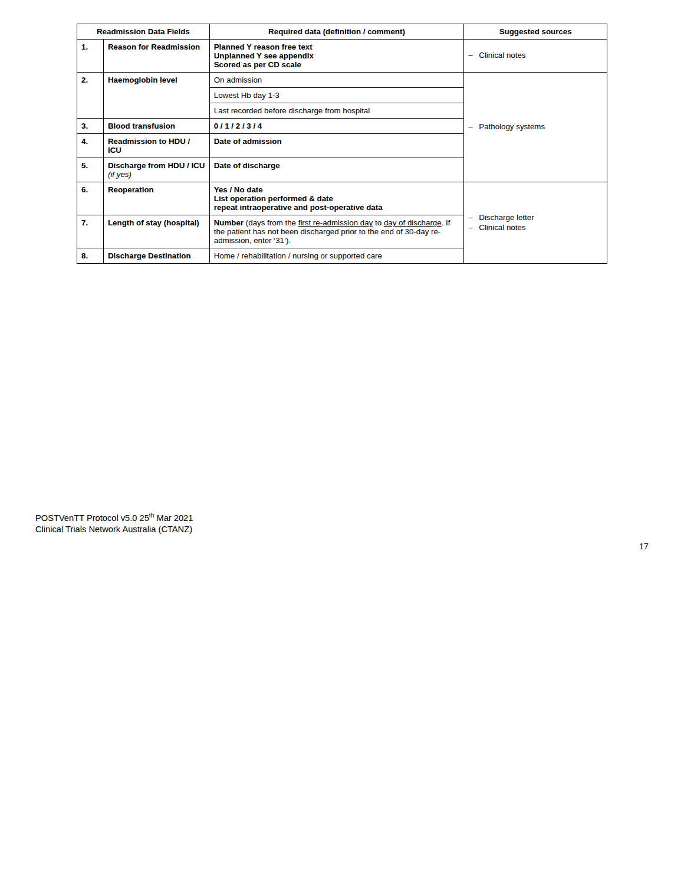| Readmission Data Fields | Required data (definition / comment) | Suggested sources |
| --- | --- | --- |
| 1. | Reason for Readmission | Planned Y reason free text Unplanned Y see appendix Scored as per CD scale | Clinical notes |
| 2. | Haemoglobin level | / On admission / / Lowest Hb day 1-3 / / Last recorded before discharge from hospital / | Pathology systems |
| 3. | Blood transfusion | 0 / 1 / 2 / 3 / 4 |
| 4. | Readmission to HDU / ICU | Date of admission |
| 5. | Discharge from HDU / ICU (if yes) | Date of discharge |
| 6. | Reoperation | Yes / No date List operation performed & date repeat intraoperative and post-operative data | Discharge letter Clinical notes |
| 7. | Length of stay (hospital) | Number (days from the first re-admission day to day of discharge . If the patient has not been discharged prior to the end of 30-day re-admission, enter ‘31’). |
| 8. | Discharge Destination | Home / rehabilitation / nursing or supported care |
POSTVenTT Protocol v5.0 25th Mar 2021
Clinical Trials Network Australia (CTANZ)
17